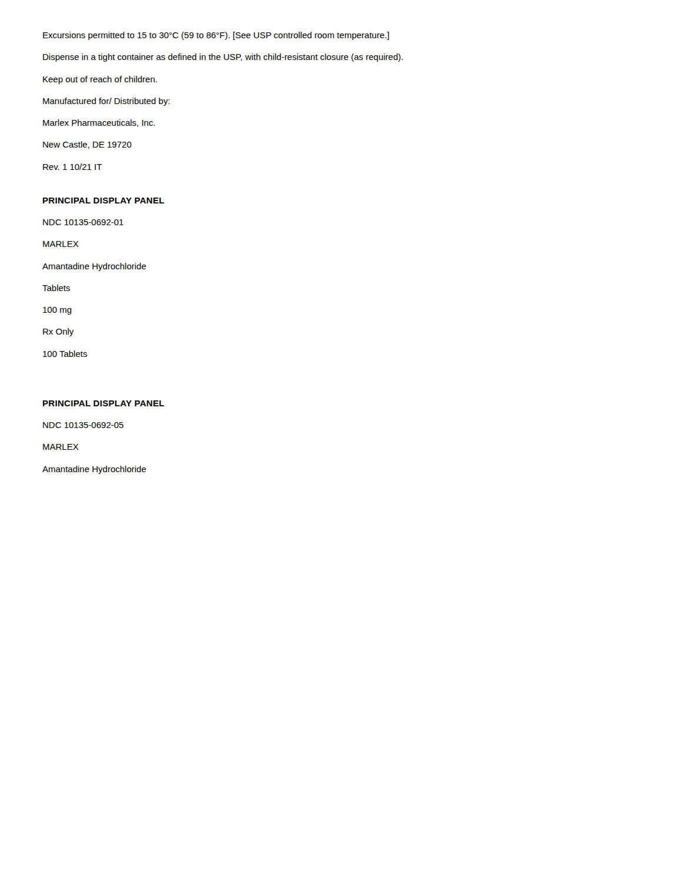Excursions permitted to 15 to 30°C (59 to 86°F). [See USP controlled room temperature.]
Dispense in a tight container as defined in the USP, with child-resistant closure (as required).
Keep out of reach of children.
Manufactured for/ Distributed by:
Marlex Pharmaceuticals, Inc.
New Castle, DE 19720
Rev. 1 10/21 IT
PRINCIPAL DISPLAY PANEL
NDC 10135-0692-01
MARLEX
Amantadine Hydrochloride
Tablets
100 mg
Rx Only
100 Tablets
PRINCIPAL DISPLAY PANEL
NDC 10135-0692-05
MARLEX
Amantadine Hydrochloride